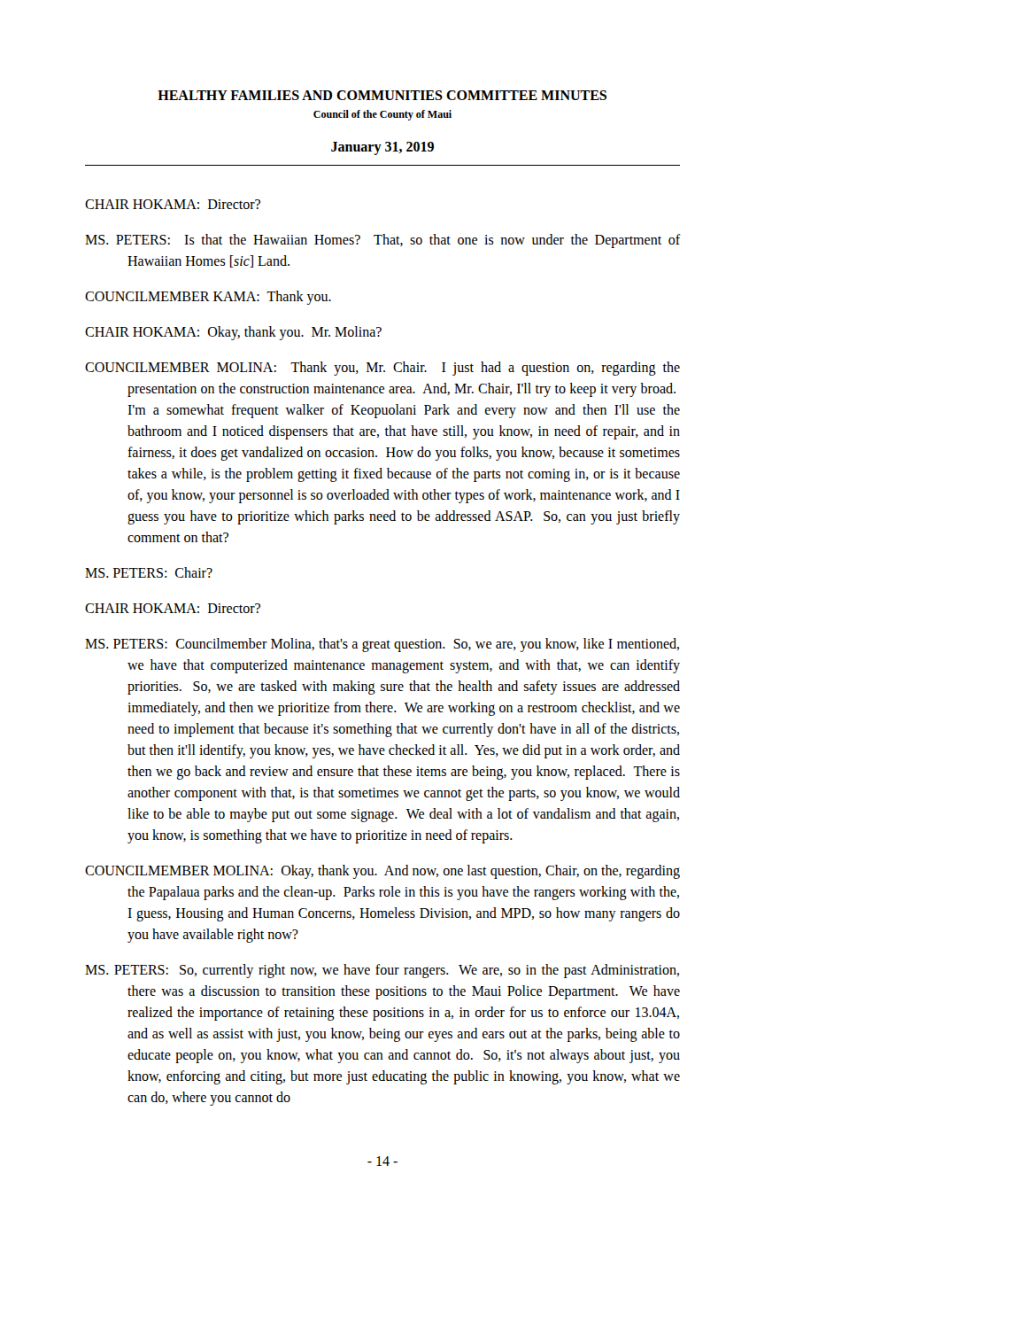HEALTHY FAMILIES AND COMMUNITIES COMMITTEE MINUTES
Council of the County of Maui
January 31, 2019
CHAIR HOKAMA: Director?
MS. PETERS: Is that the Hawaiian Homes? That, so that one is now under the Department of Hawaiian Homes [sic] Land.
COUNCILMEMBER KAMA: Thank you.
CHAIR HOKAMA: Okay, thank you. Mr. Molina?
COUNCILMEMBER MOLINA: Thank you, Mr. Chair. I just had a question on, regarding the presentation on the construction maintenance area. And, Mr. Chair, I'll try to keep it very broad. I'm a somewhat frequent walker of Keopuolani Park and every now and then I'll use the bathroom and I noticed dispensers that are, that have still, you know, in need of repair, and in fairness, it does get vandalized on occasion. How do you folks, you know, because it sometimes takes a while, is the problem getting it fixed because of the parts not coming in, or is it because of, you know, your personnel is so overloaded with other types of work, maintenance work, and I guess you have to prioritize which parks need to be addressed ASAP. So, can you just briefly comment on that?
MS. PETERS: Chair?
CHAIR HOKAMA: Director?
MS. PETERS: Councilmember Molina, that's a great question. So, we are, you know, like I mentioned, we have that computerized maintenance management system, and with that, we can identify priorities. So, we are tasked with making sure that the health and safety issues are addressed immediately, and then we prioritize from there. We are working on a restroom checklist, and we need to implement that because it's something that we currently don't have in all of the districts, but then it'll identify, you know, yes, we have checked it all. Yes, we did put in a work order, and then we go back and review and ensure that these items are being, you know, replaced. There is another component with that, is that sometimes we cannot get the parts, so you know, we would like to be able to maybe put out some signage. We deal with a lot of vandalism and that again, you know, is something that we have to prioritize in need of repairs.
COUNCILMEMBER MOLINA: Okay, thank you. And now, one last question, Chair, on the, regarding the Papalaua parks and the clean-up. Parks role in this is you have the rangers working with the, I guess, Housing and Human Concerns, Homeless Division, and MPD, so how many rangers do you have available right now?
MS. PETERS: So, currently right now, we have four rangers. We are, so in the past Administration, there was a discussion to transition these positions to the Maui Police Department. We have realized the importance of retaining these positions in a, in order for us to enforce our 13.04A, and as well as assist with just, you know, being our eyes and ears out at the parks, being able to educate people on, you know, what you can and cannot do. So, it's not always about just, you know, enforcing and citing, but more just educating the public in knowing, you know, what we can do, where you cannot do
- 14 -